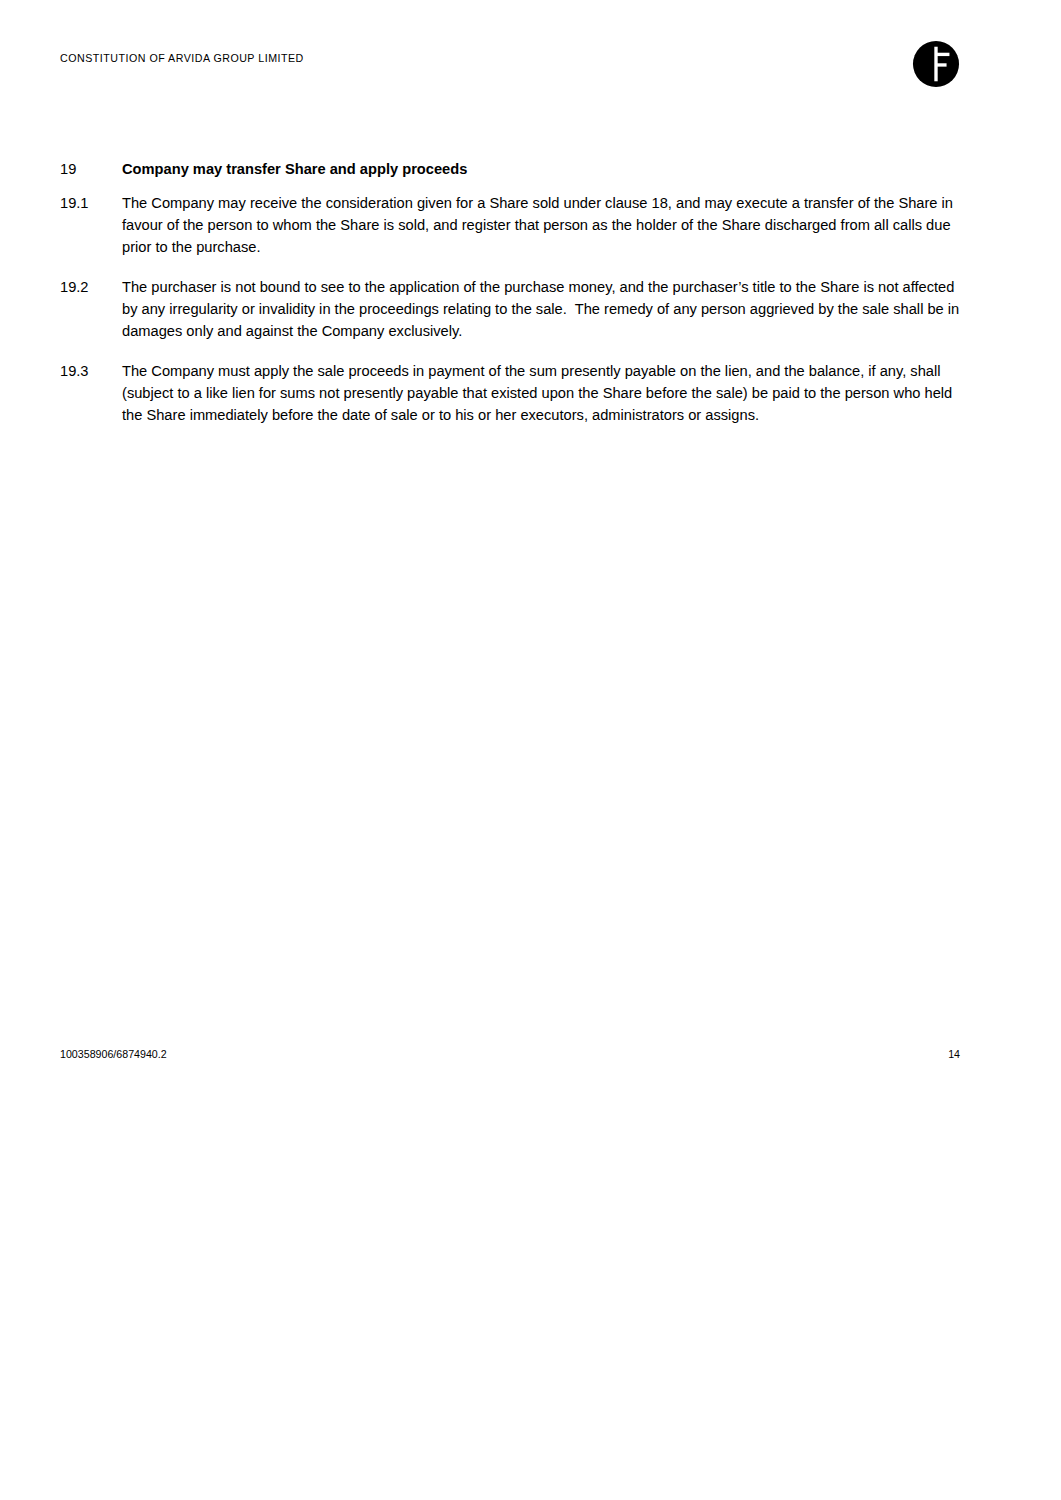Constitution of Arvida Group Limited
19 Company may transfer Share and apply proceeds
19.1
The Company may receive the consideration given for a Share sold under clause 18, and may execute a transfer of the Share in favour of the person to whom the Share is sold, and register that person as the holder of the Share discharged from all calls due prior to the purchase.
19.2
The purchaser is not bound to see to the application of the purchase money, and the purchaser’s title to the Share is not affected by any irregularity or invalidity in the proceedings relating to the sale. The remedy of any person aggrieved by the sale shall be in damages only and against the Company exclusively.
19.3
The Company must apply the sale proceeds in payment of the sum presently payable on the lien, and the balance, if any, shall (subject to a like lien for sums not presently payable that existed upon the Share before the sale) be paid to the person who held the Share immediately before the date of sale or to his or her executors, administrators or assigns.
100358906/6874940.2 14